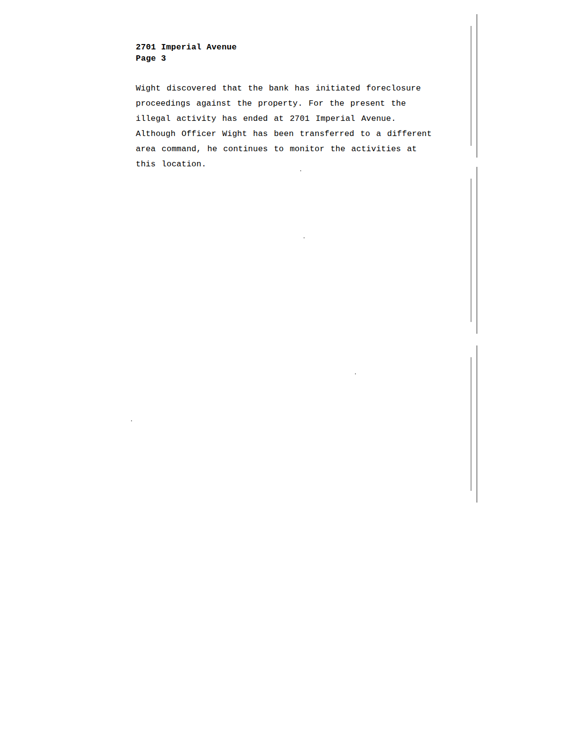2701 Imperial Avenue Page 3
Wight discovered that the bank has initiated foreclosure proceedings against the property. For the present the illegal activity has ended at 2701 Imperial Avenue. Although Officer Wight has been transferred to a different area command, he continues to monitor the activities at this location.